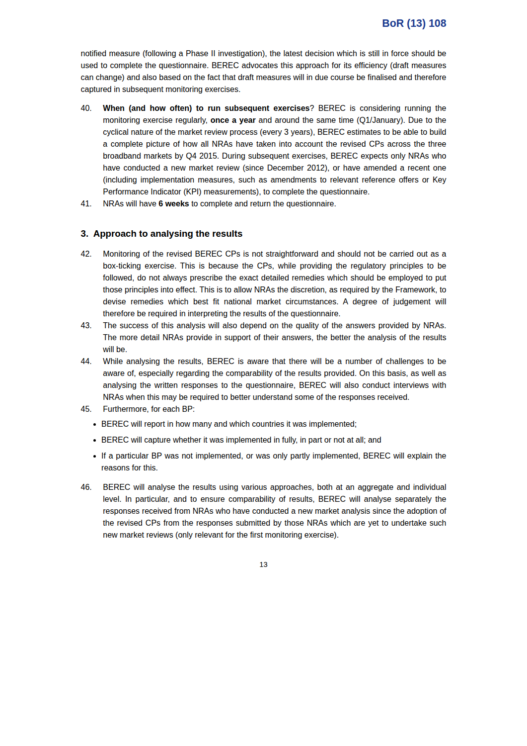BoR (13) 108
notified measure (following a Phase II investigation), the latest decision which is still in force should be used to complete the questionnaire. BEREC advocates this approach for its efficiency (draft measures can change) and also based on the fact that draft measures will in due course be finalised and therefore captured in subsequent monitoring exercises.
40.
When (and how often) to run subsequent exercises? BEREC is considering running the monitoring exercise regularly, once a year and around the same time (Q1/January). Due to the cyclical nature of the market review process (every 3 years), BEREC estimates to be able to build a complete picture of how all NRAs have taken into account the revised CPs across the three broadband markets by Q4 2015. During subsequent exercises, BEREC expects only NRAs who have conducted a new market review (since December 2012), or have amended a recent one (including implementation measures, such as amendments to relevant reference offers or Key Performance Indicator (KPI) measurements), to complete the questionnaire.
41.
NRAs will have 6 weeks to complete and return the questionnaire.
3. Approach to analysing the results
42.
Monitoring of the revised BEREC CPs is not straightforward and should not be carried out as a box-ticking exercise. This is because the CPs, while providing the regulatory principles to be followed, do not always prescribe the exact detailed remedies which should be employed to put those principles into effect. This is to allow NRAs the discretion, as required by the Framework, to devise remedies which best fit national market circumstances. A degree of judgement will therefore be required in interpreting the results of the questionnaire.
43.
The success of this analysis will also depend on the quality of the answers provided by NRAs. The more detail NRAs provide in support of their answers, the better the analysis of the results will be.
44.
While analysing the results, BEREC is aware that there will be a number of challenges to be aware of, especially regarding the comparability of the results provided. On this basis, as well as analysing the written responses to the questionnaire, BEREC will also conduct interviews with NRAs when this may be required to better understand some of the responses received.
45.
Furthermore, for each BP:
BEREC will report in how many and which countries it was implemented;
BEREC will capture whether it was implemented in fully, in part or not at all; and
If a particular BP was not implemented, or was only partly implemented, BEREC will explain the reasons for this.
46.
BEREC will analyse the results using various approaches, both at an aggregate and individual level. In particular, and to ensure comparability of results, BEREC will analyse separately the responses received from NRAs who have conducted a new market analysis since the adoption of the revised CPs from the responses submitted by those NRAs which are yet to undertake such new market reviews (only relevant for the first monitoring exercise).
13